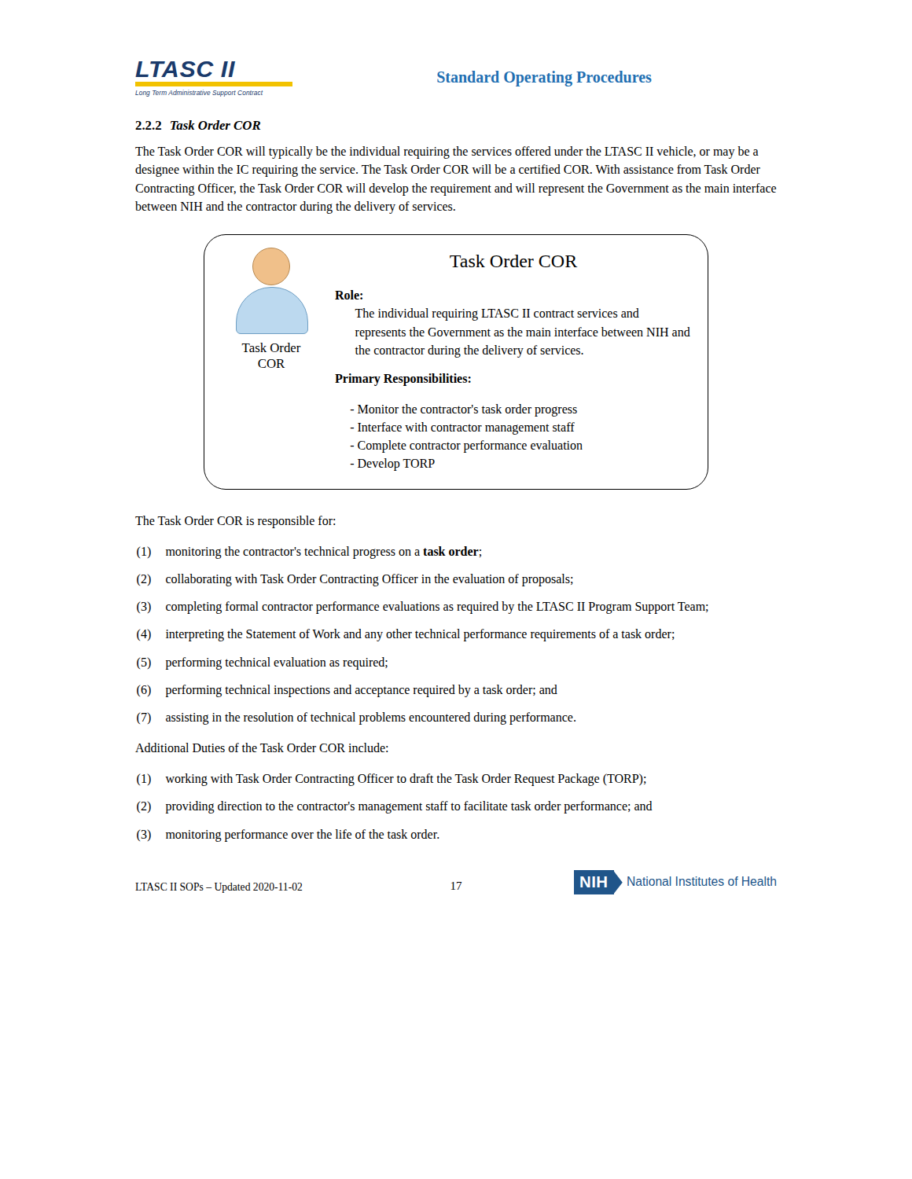LTASC II
Long Term Administrative Support Contract
Standard Operating Procedures
2.2.2 Task Order COR
The Task Order COR will typically be the individual requiring the services offered under the LTASC II vehicle, or may be a designee within the IC requiring the service. The Task Order COR will be a certified COR. With assistance from Task Order Contracting Officer, the Task Order COR will develop the requirement and will represent the Government as the main interface between NIH and the contractor during the delivery of services.
Task Order
COR
Task Order COR
Role: The individual requiring LTASC II contract services and represents the Government as the main interface between NIH and the contractor during the delivery of services.
Primary Responsibilities:
Monitor the contractor's task order progress
Interface with contractor management staff
Complete contractor performance evaluation
Develop TORP
The Task Order COR is responsible for:
monitoring the contractor's technical progress on a task order;
collaborating with Task Order Contracting Officer in the evaluation of proposals;
completing formal contractor performance evaluations as required by the LTASC II Program Support Team;
interpreting the Statement of Work and any other technical performance requirements of a task order;
performing technical evaluation as required;
performing technical inspections and acceptance required by a task order; and
assisting in the resolution of technical problems encountered during performance.
Additional Duties of the Task Order COR include:
working with Task Order Contracting Officer to draft the Task Order Request Package (TORP);
providing direction to the contractor's management staff to facilitate task order performance; and
monitoring performance over the life of the task order.
LTASC II SOPs – Updated 2020-11-02
17
NIH National Institutes of Health